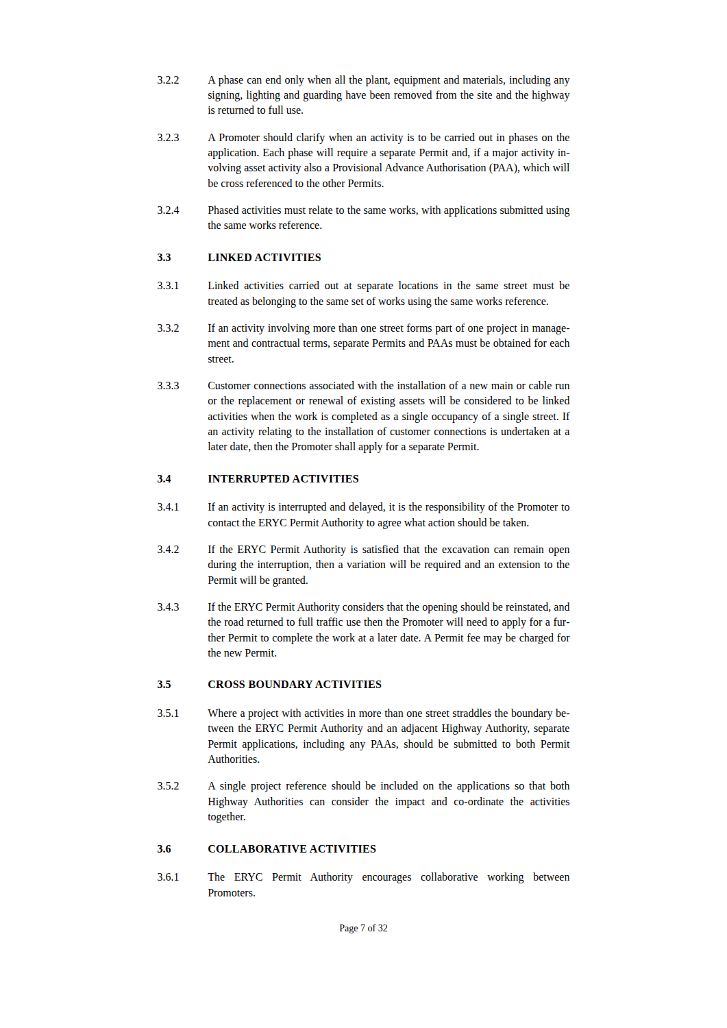3.2.2
A phase can end only when all the plant, equipment and materials, including any signing, lighting and guarding have been removed from the site and the highway is returned to full use.
3.2.3
A Promoter should clarify when an activity is to be carried out in phases on the application. Each phase will require a separate Permit and, if a major activity involving asset activity also a Provisional Advance Authorisation (PAA), which will be cross referenced to the other Permits.
3.2.4
Phased activities must relate to the same works, with applications submitted using the same works reference.
3.3
LINKED ACTIVITIES
3.3.1
Linked activities carried out at separate locations in the same street must be treated as belonging to the same set of works using the same works reference.
3.3.2
If an activity involving more than one street forms part of one project in management and contractual terms, separate Permits and PAAs must be obtained for each street.
3.3.3
Customer connections associated with the installation of a new main or cable run or the replacement or renewal of existing assets will be considered to be linked activities when the work is completed as a single occupancy of a single street. If an activity relating to the installation of customer connections is undertaken at a later date, then the Promoter shall apply for a separate Permit.
3.4
INTERRUPTED ACTIVITIES
3.4.1
If an activity is interrupted and delayed, it is the responsibility of the Promoter to contact the ERYC Permit Authority to agree what action should be taken.
3.4.2
If the ERYC Permit Authority is satisfied that the excavation can remain open during the interruption, then a variation will be required and an extension to the Permit will be granted.
3.4.3
If the ERYC Permit Authority considers that the opening should be reinstated, and the road returned to full traffic use then the Promoter will need to apply for a further Permit to complete the work at a later date. A Permit fee may be charged for the new Permit.
3.5
CROSS BOUNDARY ACTIVITIES
3.5.1
Where a project with activities in more than one street straddles the boundary between the ERYC Permit Authority and an adjacent Highway Authority, separate Permit applications, including any PAAs, should be submitted to both Permit Authorities.
3.5.2
A single project reference should be included on the applications so that both Highway Authorities can consider the impact and co-ordinate the activities together.
3.6
COLLABORATIVE ACTIVITIES
3.6.1
The ERYC Permit Authority encourages collaborative working between Promoters.
Page 7 of 32